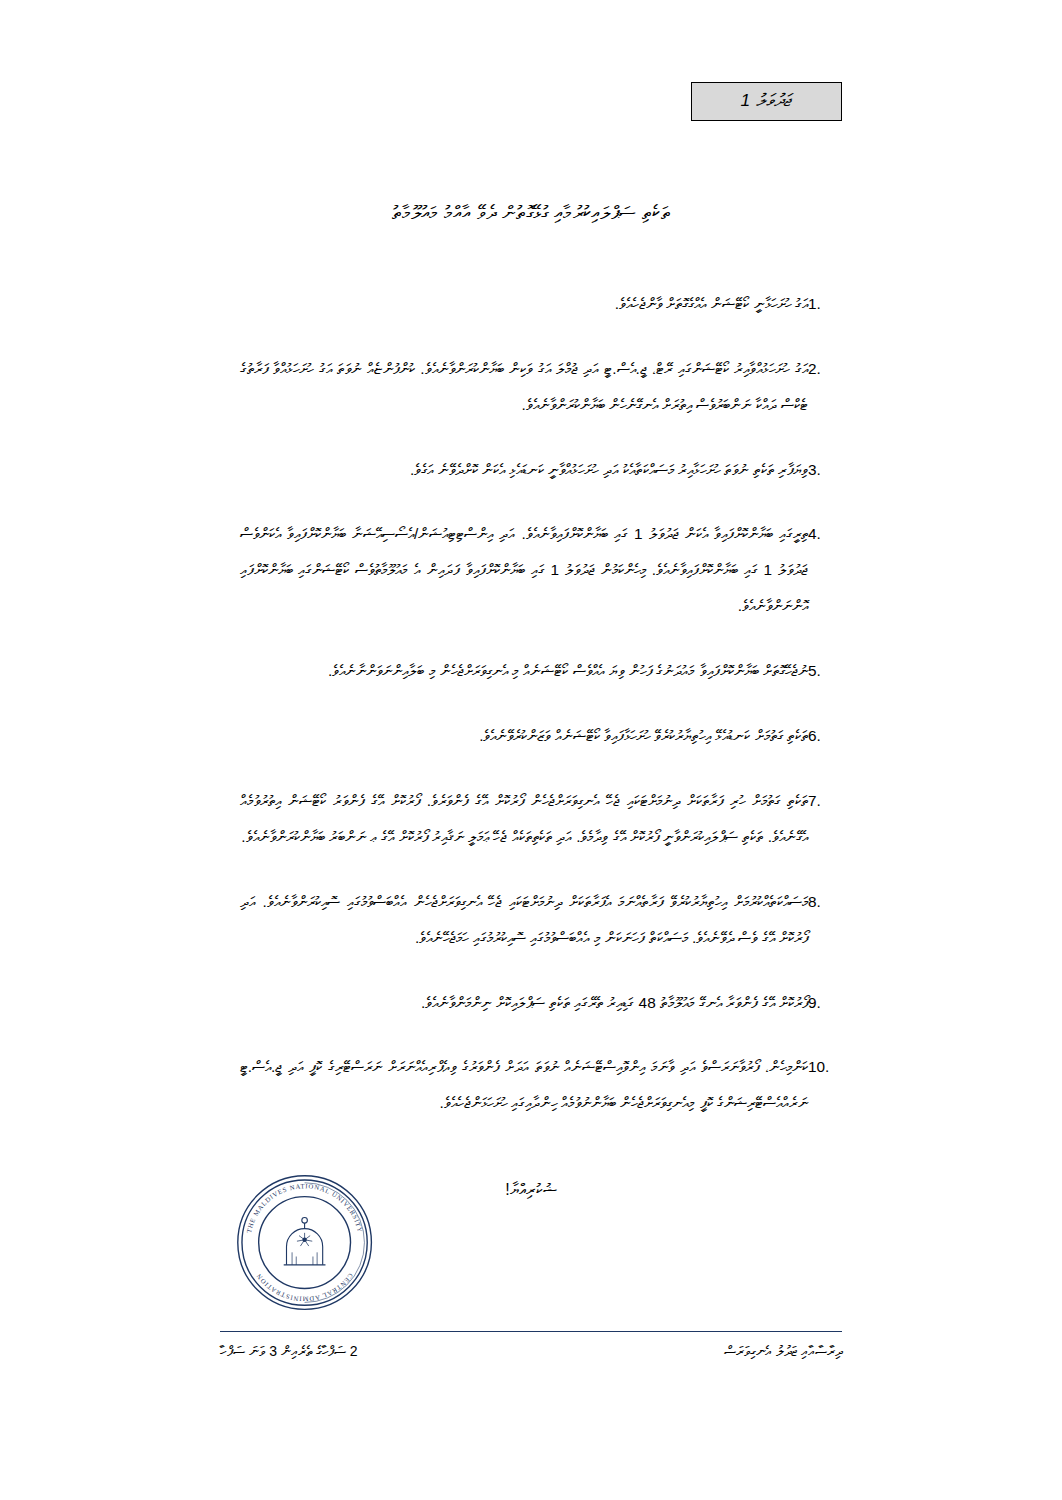ޖަދުވަލު 1
ތަކެތި ސަޕްލައިކުރުމާއި ގުޅޭގޮތުން ދެވޭ އާއްމު މައުލޫމާތު
އަގު ހުށަހަޅާނީ ކޯޓޭޝަން އެއްގެގޮތަށް ވާންޖެހެއެވެ.
އަގު ހުށަހަޅުއްވާއިރު ކޯޓޭޝަންގައި ރޭޓް، ޖީ.އެސް.ޓީ އަދި ޖުމްލަ އަގު ވަކިން ބަޔާންކުރަންވާނެއެވެ. ކުންފުންޏެއް ނުވަތަ އަގު ހުށަހަޅުއްވާ ފަރާތުގެ ޓެކްސް ދައްކާ ނަންބަރުވެސް އިތުރަށް އެނގޭނެހެން ބަޔާންކުރަންވާނެއެވެ.
ވިޔަފާރި ތަކެތި ނުވަތަ ހުށަހަޅާއިރު މަސައްކަތާއެކު އަދި ހުށަހަޅުއްވާނީ ކަނޑައެޅި އެކަން ކޮށްދެވޭނެ އަގެވެ.
ތިރީގައި ބަޔާންކޮށްފައިވާ އެކަން ޖަދުވަލު 1 ގައި ބަޔާންކޮށްފައިވާނެއެވެ. އަދި އިންސްޓިޓިއުޝަން/އެސޯސިއޭޝަނާ ބަޔާންކޮށްފައިވާ އެކަންވެސް ޖަދުވަލު 1 ގައި ބަޔާންކޮށްފައިވާނެއެވެ. މިހެންކަމުން ޖަދުވަލު 1 ގައި ބަޔާންކޮށްފައިވާ ފަދައިން އެ މައުލޫމާތުވެސް ކޯޓޭޝަންގައި ބަޔާންކޮށްފައި އޮންނަންވާނެއެވެ.
ނުޖެހޭގޮތަށް ބަޔާންކޮށްފައިވާ މައުދަނުގެ ފަހުން ވިޔަ އެއްވެސް ކޯޓޭޝަނެއް މި އެނގިވަރަށްޖެހެން މި ބަލާއިންނަވަންނާނެއެވެ.
ތަކެތި ގަތުމަށް ކަނޑުއެޅޭ އިހުތިޔާރުކުރެވޭ ހުށަހަޅާފައިވާ ކޯޓޭޝަނެއް ވަޒަންކުރެވޭނެއެވެ.
ތަކެތި ގަތުމަށް ހުރި ފަރާތަކަށް ދިނުމަށްޓަކައި ޖެހޭ އެނގިވަރަށްޖެހެން ފޯރުކޮށް އޭގެ ފެންވަރެވެ. ފޯރުކޮށް އޭގެ ފެންވަރު ކޯޓޭޝަން އިތުރުވުމެއް އެގޭނެއެވެ. ތަކެތި ސަޕްލައިކުރަންވާނީ ފޯރުކޮށް އޭގެ ވިދާމެވެ. އަދި ތަކެތިތަކެއް ޖެހޭ ޢަމަލީ ނަޤާއިރު ފޯރުކޮށް އޭގެ ޢ ނަންބަރު ބަޔާންކުރަންވާނެއެވެ.
މަސައްކަތެއްކުރުމަށް އިހުތިޔާރުކުރެވޭ ފަރާތެއްނަމަ އެފަރާތަކަށް ދިނުމަށްޓަކައި ޖެހޭ އެނގިވަރަށްޖެހެން އެއްބަސްވުމުގައި ސޮއިކުރަންވާނެއެވެ. އަދި ފޯރުކޮށް އޭގެ ވެސް ދެވޭނެއެވެ. މަސައްކަތް ފަހަނަކަން މި އެއްބަސްވުމުގައި ސޮއިކުރުމުގައި ހަމަޖެހޭނެއެވެ.
ފޯރުކޮށް އޭގެ ފެންވަރާ އެނގޭ މައުލޫމާތު 48 ގަޑިއިރު ތެރޭގައި ތަކެތި ސަޕްލައިކޮށް ނިންމަންވާނެއެވެ.
ކަންމިހެން، ފޯރުވާނަރަސްވެ އަދި ވާނަމަ އިންވޮއިސްޓޭޝަނެއް ނުވަތަ އަދަށް ފެންވަރުގެ ވިއެޕްރިއެއްނަރަށް ނަރަސްޓޭރިގެ ކޮޕީ އަދި ޖީ.އެސް.ޓީ ނަރެއްއެސްޓޭރިޝަންގެ ކޮޕީ މިއެނގިވަރަށްޖެހެން ބަޔާންނުވުމެއް ހިންދާއިގައި ހުށަހަޅަންޖެހެއެވެ.
ޝުކުރިއްޔާ!
THE MALDIVES NATIONAL UNIVERSITY CENTRAL ADMINISTRATION
ދިރާސާއާއި ޖަދުލު އެނގިވަރަސް
2 ސަފްހާގެ ތެރެއިން 3 ވަނަ ސަފްހާ